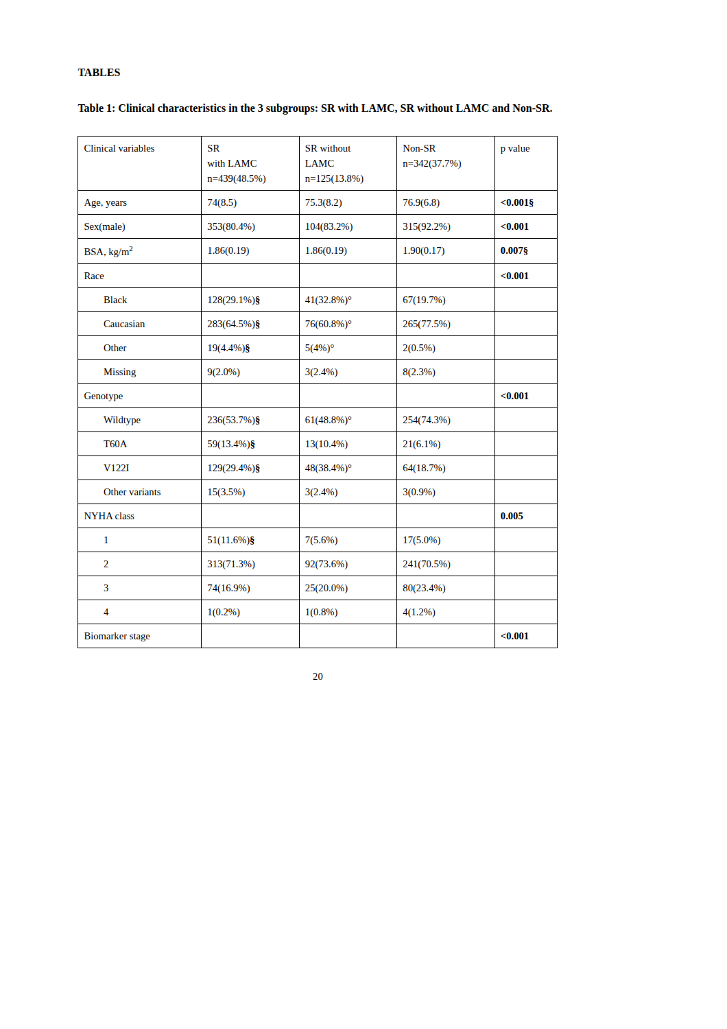TABLES
Table 1: Clinical characteristics in the 3 subgroups: SR with LAMC, SR without LAMC and Non-SR.
| Clinical variables | SR with LAMC n=439(48.5%) | SR without LAMC n=125(13.8%) | Non-SR n=342(37.7%) | p value |
| Age, years | 74(8.5) | 75.3(8.2) | 76.9(6.8) | <0.001§ |
| Sex(male) | 353(80.4%) | 104(83.2%) | 315(92.2%) | <0.001 |
| BSA, kg/m 2 | 1.86(0.19) | 1.86(0.19) | 1.90(0.17) | 0.007§ |
| Race | | | | <0.001 |
| Black | 128(29.1%) § | 41(32.8%)° | 67(19.7%) | |
| Caucasian | 283(64.5%) § | 76(60.8%)° | 265(77.5%) | |
| Other | 19(4.4%) § | 5(4%)° | 2(0.5%) | |
| Missing | 9(2.0%) | 3(2.4%) | 8(2.3%) | |
| Genotype | | | | <0.001 |
| Wildtype | 236(53.7%) § | 61(48.8%)° | 254(74.3%) | |
| T60A | 59(13.4%) § | 13(10.4%) | 21(6.1%) | |
| V122I | 129(29.4%) § | 48(38.4%)° | 64(18.7%) | |
| Other variants | 15(3.5%) | 3(2.4%) | 3(0.9%) | |
| NYHA class | | | | 0.005 |
| 1 | 51(11.6%) § | 7(5.6%) | 17(5.0%) | |
| 2 | 313(71.3%) | 92(73.6%) | 241(70.5%) | |
| 3 | 74(16.9%) | 25(20.0%) | 80(23.4%) | |
| 4 | 1(0.2%) | 1(0.8%) | 4(1.2%) | |
| Biomarker stage | | | | <0.001 |
20